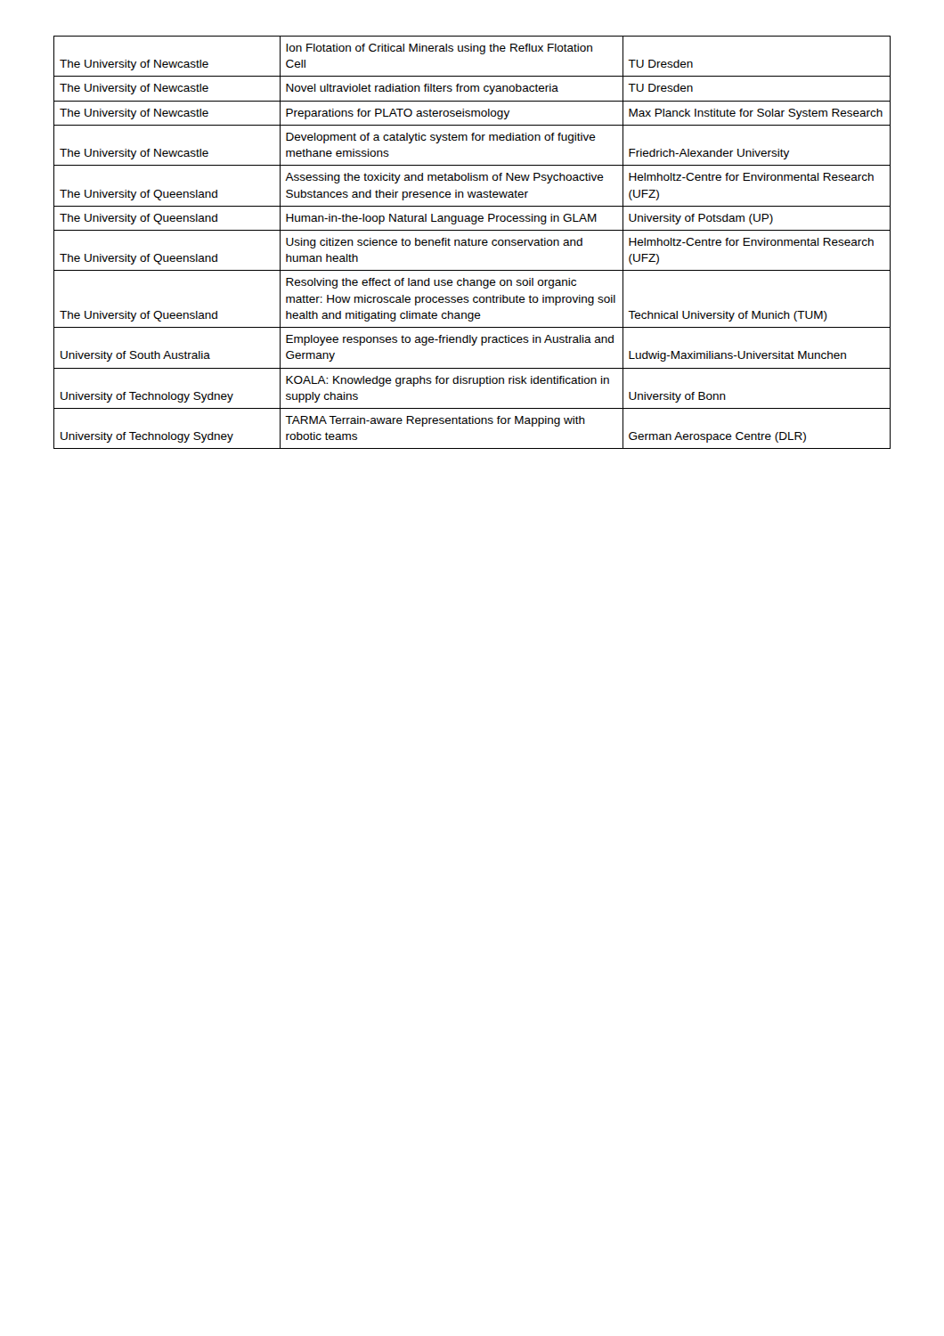| The University of Newcastle | Ion Flotation of Critical Minerals using the Reflux Flotation Cell | TU Dresden |
| The University of Newcastle | Novel ultraviolet radiation filters from cyanobacteria | TU Dresden |
| The University of Newcastle | Preparations for PLATO asteroseismology | Max Planck Institute for Solar System Research |
| The University of Newcastle | Development of a catalytic system for mediation of fugitive methane emissions | Friedrich-Alexander University |
| The University of Queensland | Assessing the toxicity and metabolism of New Psychoactive Substances and their presence in wastewater | Helmholtz-Centre for Environmental Research (UFZ) |
| The University of Queensland | Human-in-the-loop Natural Language Processing in GLAM | University of Potsdam (UP) |
| The University of Queensland | Using citizen science to benefit nature conservation and human health | Helmholtz-Centre for Environmental Research (UFZ) |
| The University of Queensland | Resolving the effect of land use change on soil organic matter: How microscale processes contribute to improving soil health and mitigating climate change | Technical University of Munich (TUM) |
| University of South Australia | Employee responses to age-friendly practices in Australia and Germany | Ludwig-Maximilians-Universitat Munchen |
| University of Technology Sydney | KOALA: Knowledge graphs for disruption risk identification in supply chains | University of Bonn |
| University of Technology Sydney | TARMA Terrain-aware Representations for Mapping with robotic teams | German Aerospace Centre (DLR) |